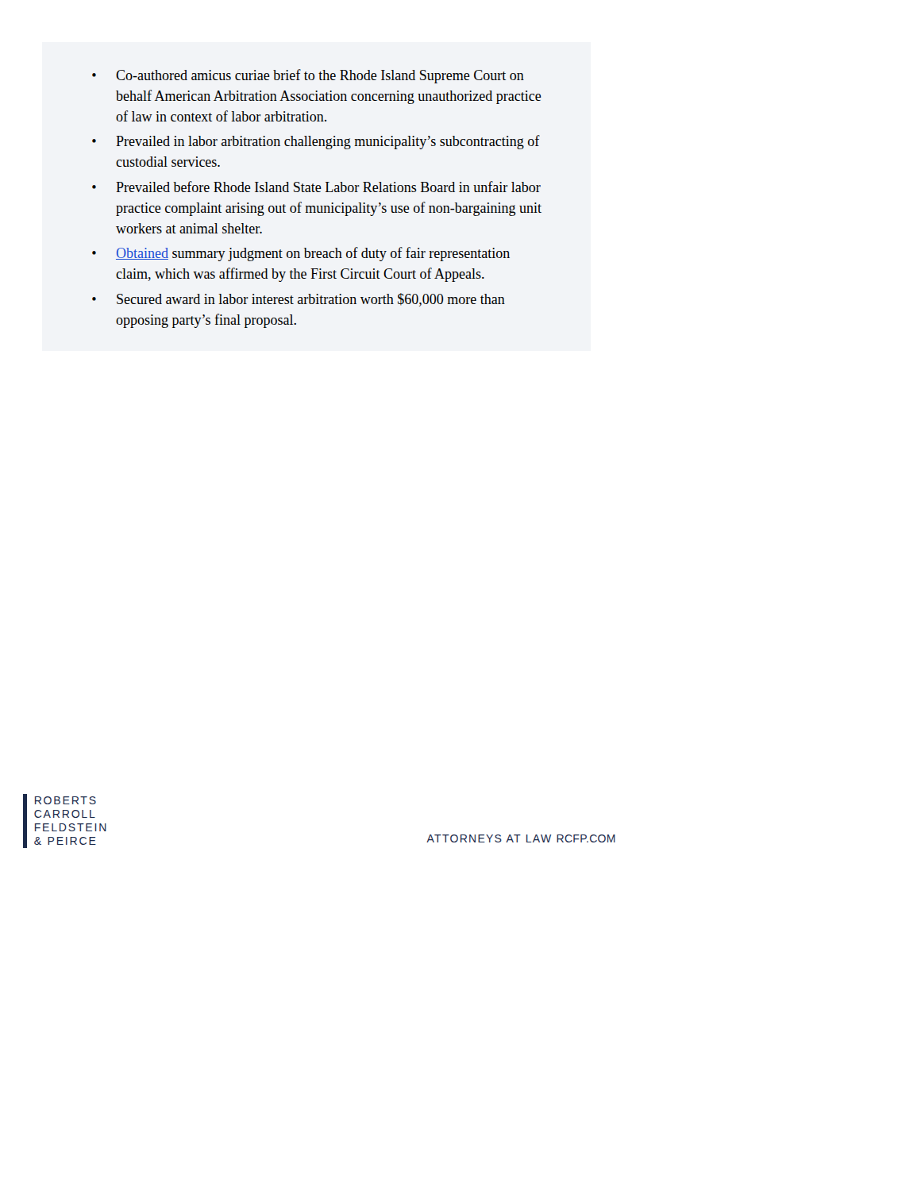Co-authored amicus curiae brief to the Rhode Island Supreme Court on behalf American Arbitration Association concerning unauthorized practice of law in context of labor arbitration.
Prevailed in labor arbitration challenging municipality’s subcontracting of custodial services.
Prevailed before Rhode Island State Labor Relations Board in unfair labor practice complaint arising out of municipality’s use of non-bargaining unit workers at animal shelter.
Obtained summary judgment on breach of duty of fair representation claim, which was affirmed by the First Circuit Court of Appeals.
Secured award in labor interest arbitration worth $60,000 more than opposing party’s final proposal.
ROBERTS
CARROLL
FELDSTEIN
& PEIRCE
ATTORNEYS AT LAW RCFP.COM